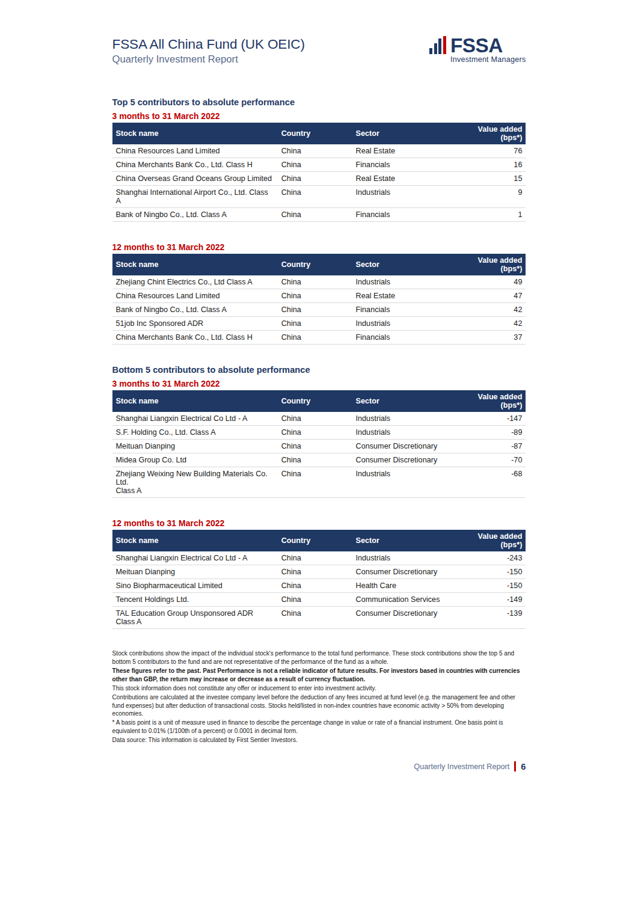FSSA All China Fund (UK OEIC)
Quarterly Investment Report
FSSA
Investment Managers
Top 5 contributors to absolute performance
3 months to 31 March 2022
| Stock name | Country | Sector | Value added (bps*) |
| --- | --- | --- | --- |
| China Resources Land Limited | China | Real Estate | 76 |
| China Merchants Bank Co., Ltd. Class H | China | Financials | 16 |
| China Overseas Grand Oceans Group Limited | China | Real Estate | 15 |
| Shanghai International Airport Co., Ltd. Class A | China | Industrials | 9 |
| Bank of Ningbo Co., Ltd. Class A | China | Financials | 1 |
12 months to 31 March 2022
| Stock name | Country | Sector | Value added (bps*) |
| --- | --- | --- | --- |
| Zhejiang Chint Electrics Co., Ltd Class A | China | Industrials | 49 |
| China Resources Land Limited | China | Real Estate | 47 |
| Bank of Ningbo Co., Ltd. Class A | China | Financials | 42 |
| 51job Inc Sponsored ADR | China | Industrials | 42 |
| China Merchants Bank Co., Ltd. Class H | China | Financials | 37 |
Bottom 5 contributors to absolute performance
3 months to 31 March 2022
| Stock name | Country | Sector | Value added (bps*) |
| --- | --- | --- | --- |
| Shanghai Liangxin Electrical Co Ltd - A | China | Industrials | -147 |
| S.F. Holding Co., Ltd. Class A | China | Industrials | -89 |
| Meituan Dianping | China | Consumer Discretionary | -87 |
| Midea Group Co. Ltd | China | Consumer Discretionary | -70 |
| Zhejiang Weixing New Building Materials Co. Ltd. Class A | China | Industrials | -68 |
12 months to 31 March 2022
| Stock name | Country | Sector | Value added (bps*) |
| --- | --- | --- | --- |
| Shanghai Liangxin Electrical Co Ltd - A | China | Industrials | -243 |
| Meituan Dianping | China | Consumer Discretionary | -150 |
| Sino Biopharmaceutical Limited | China | Health Care | -150 |
| Tencent Holdings Ltd. | China | Communication Services | -149 |
| TAL Education Group Unsponsored ADR Class A | China | Consumer Discretionary | -139 |
Stock contributions show the impact of the individual stock's performance to the total fund performance. These stock contributions show the top 5 and bottom 5 contributors to the fund and are not representative of the performance of the fund as a whole.
These figures refer to the past. Past Performance is not a reliable indicator of future results. For investors based in countries with currencies other than GBP, the return may increase or decrease as a result of currency fluctuation.
This stock information does not constitute any offer or inducement to enter into investment activity.
Contributions are calculated at the investee company level before the deduction of any fees incurred at fund level (e.g. the management fee and other fund expenses) but after deduction of transactional costs. Stocks held/listed in non-index countries have economic activity > 50% from developing economies.
* A basis point is a unit of measure used in finance to describe the percentage change in value or rate of a financial instrument. One basis point is equivalent to 0.01% (1/100th of a percent) or 0.0001 in decimal form.
Data source: This information is calculated by First Sentier Investors.
Quarterly Investment Report 6